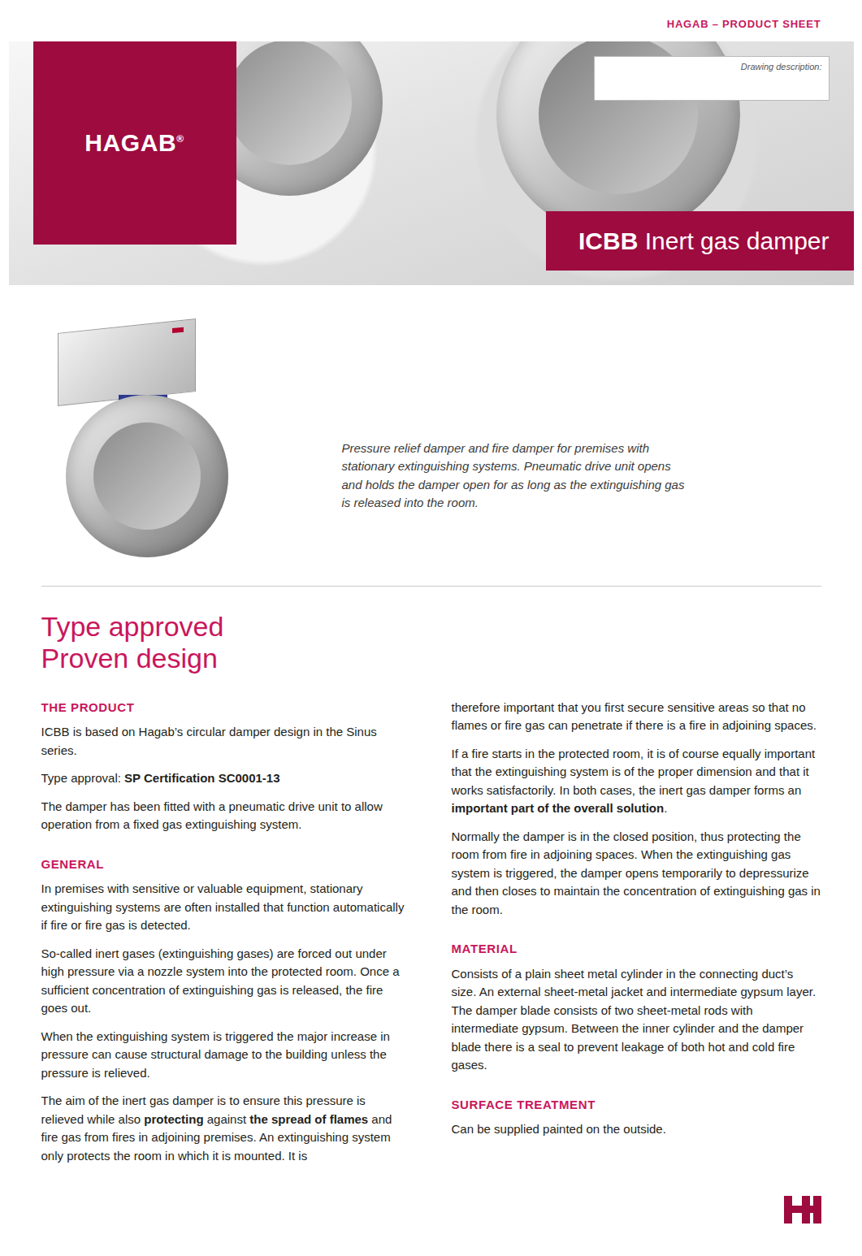HAGAB – PRODUCT SHEET
HAGAB®
Drawing description:
ICBB Inert gas damper
Pressure relief damper and fire damper for premises with stationary extinguishing systems. Pneumatic drive unit opens and holds the damper open for as long as the extinguishing gas is released into the room.
Type approved
Proven design
The product
ICBB is based on Hagab’s circular damper design in the Sinus series.
Type approval: SP Certification SC0001-13
The damper has been fitted with a pneumatic drive unit to allow operation from a fixed gas extinguishing system.
General
In premises with sensitive or valuable equipment, stationary extinguishing systems are often installed that function automatically if fire or fire gas is detected.
So-called inert gases (extinguishing gases) are forced out under high pressure via a nozzle system into the protected room. Once a sufficient concentration of extinguishing gas is released, the fire goes out.
When the extinguishing system is triggered the major increase in pressure can cause structural damage to the building unless the pressure is relieved.
The aim of the inert gas damper is to ensure this pressure is relieved while also protecting against the spread of flames and fire gas from fires in adjoining premises. An extinguishing system only protects the room in which it is mounted. It is
therefore important that you first secure sensitive areas so that no flames or fire gas can penetrate if there is a fire in adjoining spaces.
If a fire starts in the protected room, it is of course equally important that the extinguishing system is of the proper dimension and that it works satisfactorily. In both cases, the inert gas damper forms an important part of the overall solution.
Normally the damper is in the closed position, thus protecting the room from fire in adjoining spaces. When the extinguishing gas system is triggered, the damper opens temporarily to depressurize and then closes to maintain the concentration of extinguishing gas in the room.
Material
Consists of a plain sheet metal cylinder in the connecting duct’s size. An external sheet-metal jacket and intermediate gypsum layer. The damper blade consists of two sheet-metal rods with intermediate gypsum. Between the inner cylinder and the damper blade there is a seal to prevent leakage of both hot and cold fire gases.
Surface treatment
Can be supplied painted on the outside.